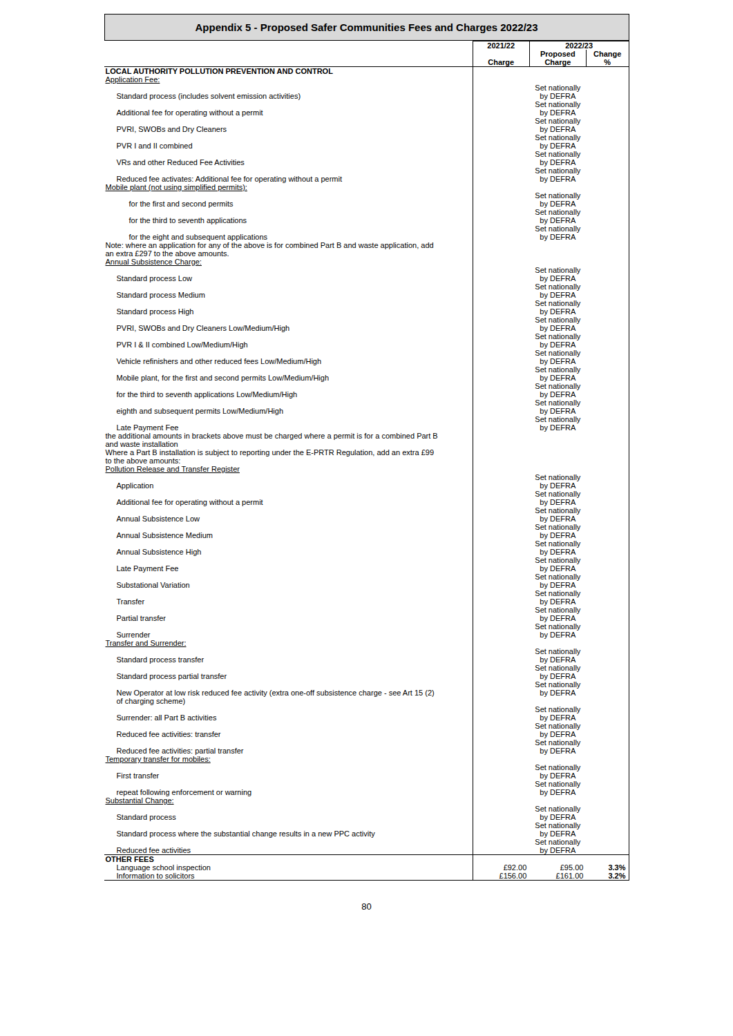Appendix 5 - Proposed Safer Communities Fees and Charges 2022/23
| | 2021/22 | 2022/23 |
| | Charge | Proposed Charge | Change % |
| LOCAL AUTHORITY POLLUTION PREVENTION AND CONTROL | | | |
| Application Fee: | | | |
| Standard process (includes solvent emission activities) | | Set nationally by DEFRA | |
| Additional fee for operating without a permit | | Set nationally by DEFRA | |
| PVRI, SWOBs and Dry Cleaners | | Set nationally by DEFRA | |
| PVR I and II combined | | Set nationally by DEFRA | |
| VRs and other Reduced Fee Activities | | Set nationally by DEFRA | |
| Reduced fee activates: Additional fee for operating without a permit | | Set nationally by DEFRA | |
| Mobile plant (not using simplified permits): | | | |
| for the first and second permits | | Set nationally by DEFRA | |
| for the third to seventh applications | | Set nationally by DEFRA | |
| for the eight and subsequent applications | | Set nationally by DEFRA | |
| Note: where an application for any of the above is for combined Part B and waste application, add | | | |
| an extra £297 to the above amounts. | | | |
| Annual Subsistence Charge: | | | |
| Standard process Low | | Set nationally by DEFRA | |
| Standard process Medium | | Set nationally by DEFRA | |
| Standard process High | | Set nationally by DEFRA | |
| PVRI, SWOBs and Dry Cleaners Low/Medium/High | | Set nationally by DEFRA | |
| PVR I & II combined Low/Medium/High | | Set nationally by DEFRA | |
| Vehicle refinishers and other reduced fees Low/Medium/High | | Set nationally by DEFRA | |
| Mobile plant, for the first and second permits Low/Medium/High | | Set nationally by DEFRA | |
| for the third to seventh applications Low/Medium/High | | Set nationally by DEFRA | |
| eighth and subsequent permits Low/Medium/High | | Set nationally by DEFRA | |
| Late Payment Fee | | Set nationally by DEFRA | |
| the additional amounts in brackets above must be charged where a permit is for a combined Part B | | | |
| and waste installation | | | |
| Where a Part B installation is subject to reporting under the E-PRTR Regulation, add an extra £99 | | | |
| to the above amounts: | | | |
| Pollution Release and Transfer Register | | | |
| Application | | Set nationally by DEFRA | |
| Additional fee for operating without a permit | | Set nationally by DEFRA | |
| Annual Subsistence Low | | Set nationally by DEFRA | |
| Annual Subsistence Medium | | Set nationally by DEFRA | |
| Annual Subsistence High | | Set nationally by DEFRA | |
| Late Payment Fee | | Set nationally by DEFRA | |
| Substational Variation | | Set nationally by DEFRA | |
| Transfer | | Set nationally by DEFRA | |
| Partial transfer | | Set nationally by DEFRA | |
| Surrender | | Set nationally by DEFRA | |
| Transfer and Surrender: | | | |
| Standard process transfer | | Set nationally by DEFRA | |
| Standard process partial transfer | | Set nationally by DEFRA | |
| New Operator at low risk reduced fee activity (extra one-off subsistence charge - see Art 15 (2) | | Set nationally by DEFRA | |
| of charging scheme) | | | |
| Surrender: all Part B activities | | Set nationally by DEFRA | |
| Reduced fee activities: transfer | | Set nationally by DEFRA | |
| Reduced fee activities: partial transfer | | Set nationally by DEFRA | |
| Temporary transfer for mobiles: | | | |
| First transfer | | Set nationally by DEFRA | |
| repeat following enforcement or warning | | Set nationally by DEFRA | |
| Substantial Change: | | | |
| Standard process | | Set nationally by DEFRA | |
| Standard process where the substantial change results in a new PPC activity | | Set nationally by DEFRA | |
| Reduced fee activities | | Set nationally by DEFRA | |
| OTHER FEES | | | |
| Language school inspection | £92.00 | £95.00 | 3.3% |
| Information to solicitors | £156.00 | £161.00 | 3.2% |
80